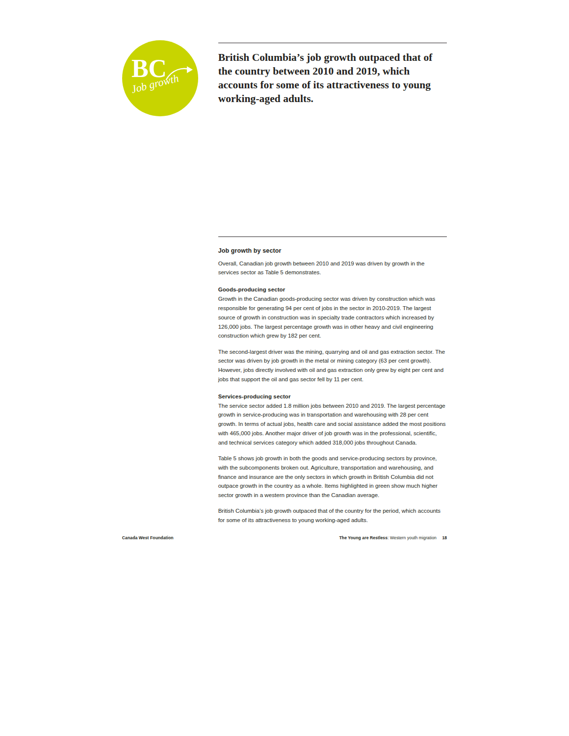BC
Job growth
British Columbia’s job growth outpaced that of the country between 2010 and 2019, which accounts for some of its attractiveness to young working-aged adults.
Job growth by sector
Overall, Canadian job growth between 2010 and 2019 was driven by growth in the services sector as Table 5 demonstrates.
Goods-producing sector
Growth in the Canadian goods-producing sector was driven by construction which was responsible for generating 94 per cent of jobs in the sector in 2010-2019. The largest source of growth in construction was in specialty trade contractors which increased by 126,000 jobs. The largest percentage growth was in other heavy and civil engineering construction which grew by 182 per cent.
The second-largest driver was the mining, quarrying and oil and gas extraction sector. The sector was driven by job growth in the metal or mining category (63 per cent growth). However, jobs directly involved with oil and gas extraction only grew by eight per cent and jobs that support the oil and gas sector fell by 11 per cent.
Services-producing sector
The service sector added 1.8 million jobs between 2010 and 2019. The largest percentage growth in service-producing was in transportation and warehousing with 28 per cent growth. In terms of actual jobs, health care and social assistance added the most positions with 465,000 jobs. Another major driver of job growth was in the professional, scientific, and technical services category which added 318,000 jobs throughout Canada.
Table 5 shows job growth in both the goods and service-producing sectors by province, with the subcomponents broken out. Agriculture, transportation and warehousing, and finance and insurance are the only sectors in which growth in British Columbia did not outpace growth in the country as a whole. Items highlighted in green show much higher sector growth in a western province than the Canadian average.
British Columbia’s job growth outpaced that of the country for the period, which accounts for some of its attractiveness to young working-aged adults.
Canada West Foundation
The Young are Restless: Western youth migration 18